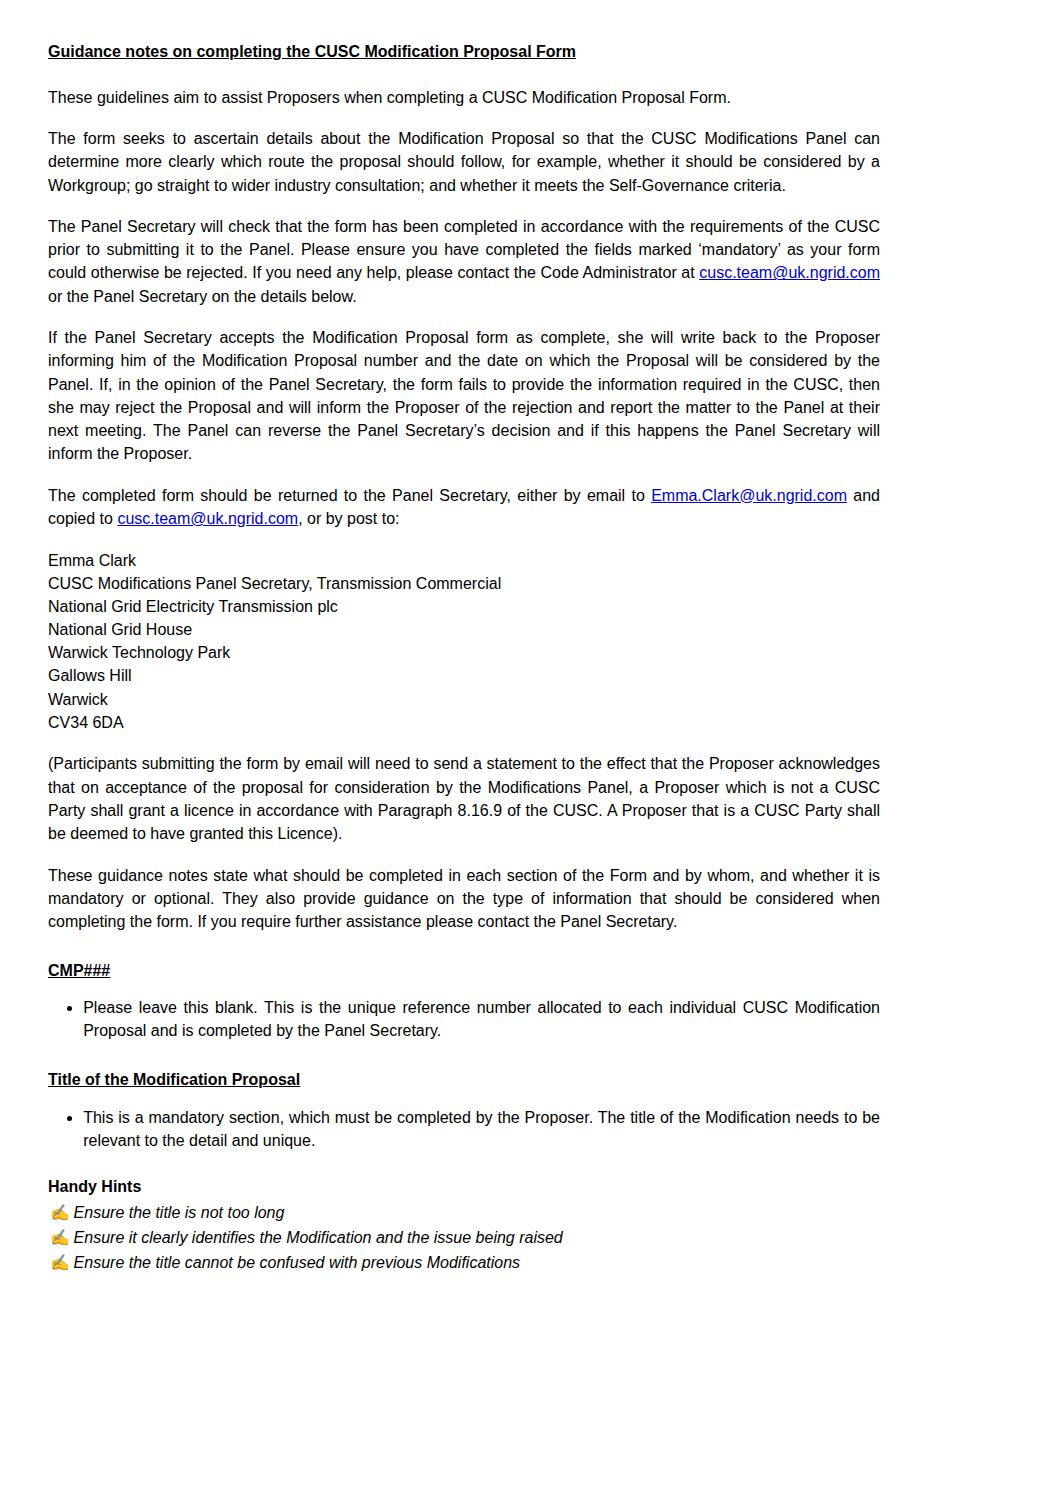Guidance notes on completing the CUSC Modification Proposal Form
These guidelines aim to assist Proposers when completing a CUSC Modification Proposal Form.
The form seeks to ascertain details about the Modification Proposal so that the CUSC Modifications Panel can determine more clearly which route the proposal should follow, for example, whether it should be considered by a Workgroup; go straight to wider industry consultation; and whether it meets the Self-Governance criteria.
The Panel Secretary will check that the form has been completed in accordance with the requirements of the CUSC prior to submitting it to the Panel. Please ensure you have completed the fields marked ‘mandatory’ as your form could otherwise be rejected. If you need any help, please contact the Code Administrator at cusc.team@uk.ngrid.com or the Panel Secretary on the details below.
If the Panel Secretary accepts the Modification Proposal form as complete, she will write back to the Proposer informing him of the Modification Proposal number and the date on which the Proposal will be considered by the Panel. If, in the opinion of the Panel Secretary, the form fails to provide the information required in the CUSC, then she may reject the Proposal and will inform the Proposer of the rejection and report the matter to the Panel at their next meeting. The Panel can reverse the Panel Secretary’s decision and if this happens the Panel Secretary will inform the Proposer.
The completed form should be returned to the Panel Secretary, either by email to Emma.Clark@uk.ngrid.com and copied to cusc.team@uk.ngrid.com, or by post to:
Emma Clark
CUSC Modifications Panel Secretary, Transmission Commercial
National Grid Electricity Transmission plc
National Grid House
Warwick Technology Park
Gallows Hill
Warwick
CV34 6DA
(Participants submitting the form by email will need to send a statement to the effect that the Proposer acknowledges that on acceptance of the proposal for consideration by the Modifications Panel, a Proposer which is not a CUSC Party shall grant a licence in accordance with Paragraph 8.16.9 of the CUSC. A Proposer that is a CUSC Party shall be deemed to have granted this Licence).
These guidance notes state what should be completed in each section of the Form and by whom, and whether it is mandatory or optional. They also provide guidance on the type of information that should be considered when completing the form. If you require further assistance please contact the Panel Secretary.
CMP###
Please leave this blank. This is the unique reference number allocated to each individual CUSC Modification Proposal and is completed by the Panel Secretary.
Title of the Modification Proposal
This is a mandatory section, which must be completed by the Proposer. The title of the Modification needs to be relevant to the detail and unique.
Handy Hints
Ensure the title is not too long
Ensure it clearly identifies the Modification and the issue being raised
Ensure the title cannot be confused with previous Modifications